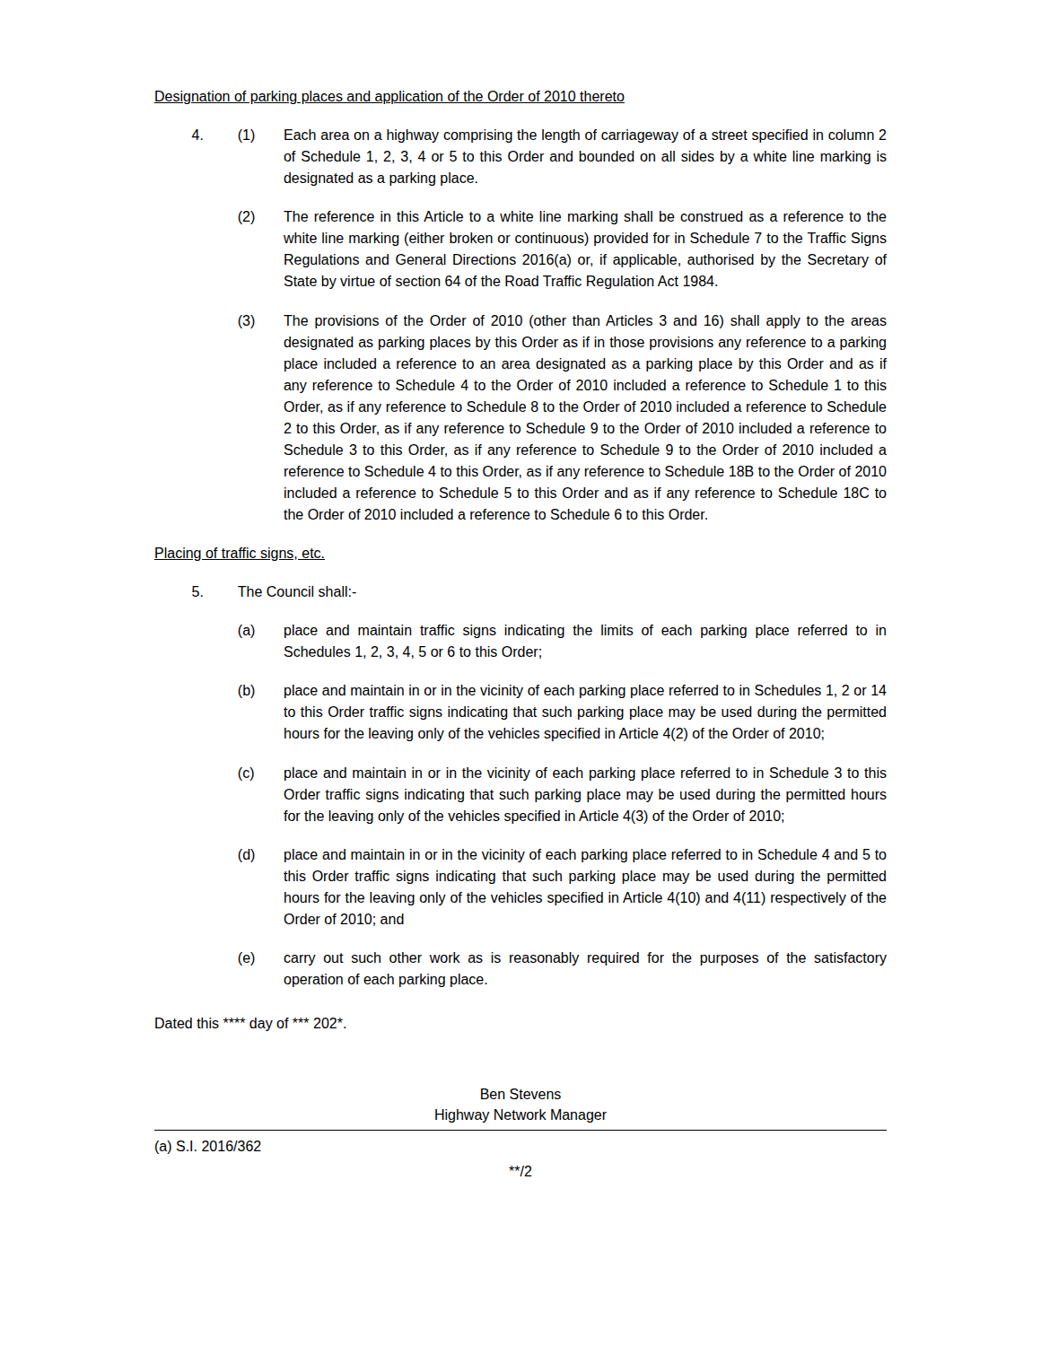Designation of parking places and application of the Order of 2010 thereto
4.
(1)
Each area on a highway comprising the length of carriageway of a street specified in column 2 of Schedule 1, 2, 3, 4 or 5 to this Order and bounded on all sides by a white line marking is designated as a parking place.
(2)
The reference in this Article to a white line marking shall be construed as a reference to the white line marking (either broken or continuous) provided for in Schedule 7 to the Traffic Signs Regulations and General Directions 2016(a) or, if applicable, authorised by the Secretary of State by virtue of section 64 of the Road Traffic Regulation Act 1984.
(3)
The provisions of the Order of 2010 (other than Articles 3 and 16) shall apply to the areas designated as parking places by this Order as if in those provisions any reference to a parking place included a reference to an area designated as a parking place by this Order and as if any reference to Schedule 4 to the Order of 2010 included a reference to Schedule 1 to this Order, as if any reference to Schedule 8 to the Order of 2010 included a reference to Schedule 2 to this Order, as if any reference to Schedule 9 to the Order of 2010 included a reference to Schedule 3 to this Order, as if any reference to Schedule 9 to the Order of 2010 included a reference to Schedule 4 to this Order, as if any reference to Schedule 18B to the Order of 2010 included a reference to Schedule 5 to this Order and as if any reference to Schedule 18C to the Order of 2010 included a reference to Schedule 6 to this Order.
Placing of traffic signs, etc.
5.
The Council shall:-
(a)
place and maintain traffic signs indicating the limits of each parking place referred to in Schedules 1, 2, 3, 4, 5 or 6 to this Order;
(b)
place and maintain in or in the vicinity of each parking place referred to in Schedules 1, 2 or 14 to this Order traffic signs indicating that such parking place may be used during the permitted hours for the leaving only of the vehicles specified in Article 4(2) of the Order of 2010;
(c)
place and maintain in or in the vicinity of each parking place referred to in Schedule 3 to this Order traffic signs indicating that such parking place may be used during the permitted hours for the leaving only of the vehicles specified in Article 4(3) of the Order of 2010;
(d)
place and maintain in or in the vicinity of each parking place referred to in Schedule 4 and 5 to this Order traffic signs indicating that such parking place may be used during the permitted hours for the leaving only of the vehicles specified in Article 4(10) and 4(11) respectively of the Order of 2010; and
(e)
carry out such other work as is reasonably required for the purposes of the satisfactory operation of each parking place.
Dated this **** day of *** 202*.
Ben Stevens
Highway Network Manager
(a) S.I. 2016/362
**/2